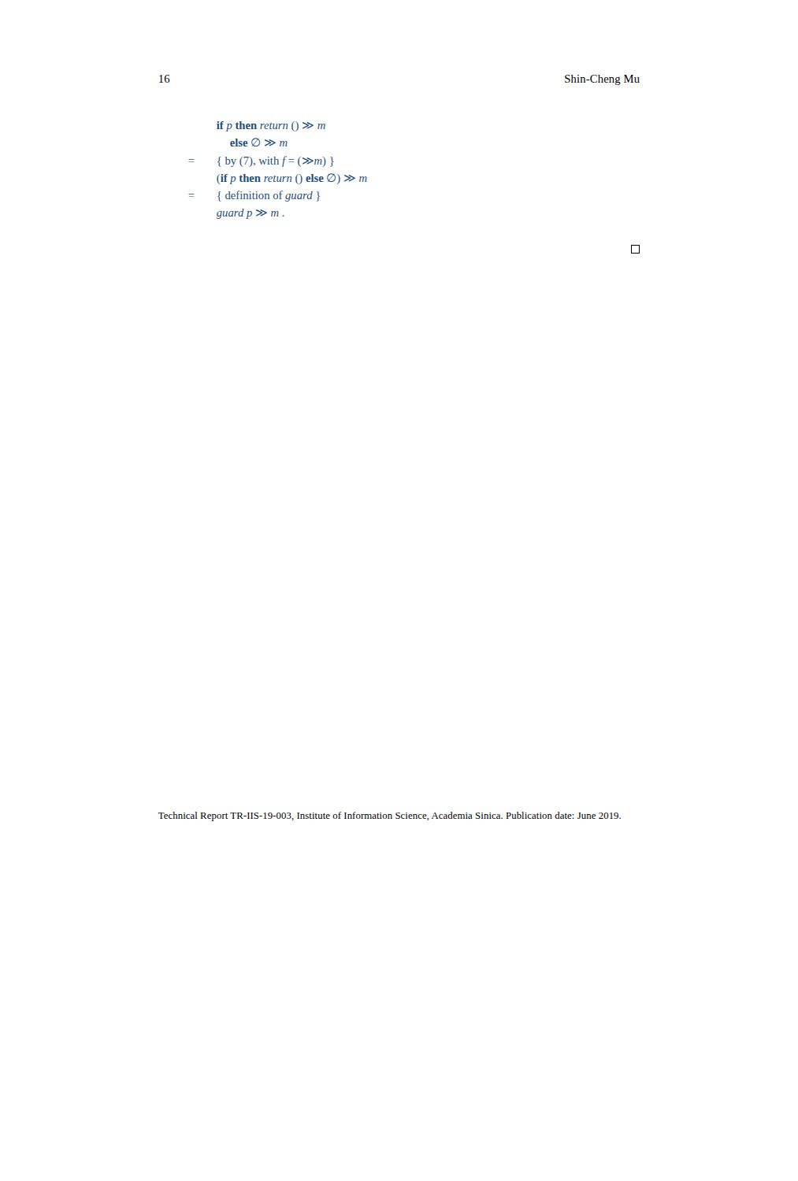16
Shin-Cheng Mu
| | if p then return () ≫ m |
| | else ∅ ≫ m |
| = | { by (7), with f = ( ≫ m ) } |
| | ( if p then return () else ∅) ≫ m |
| = | { definition of guard } |
| | guard p ≫ m . |
Technical Report TR-IIS-19-003, Institute of Information Science, Academia Sinica. Publication date: June 2019.